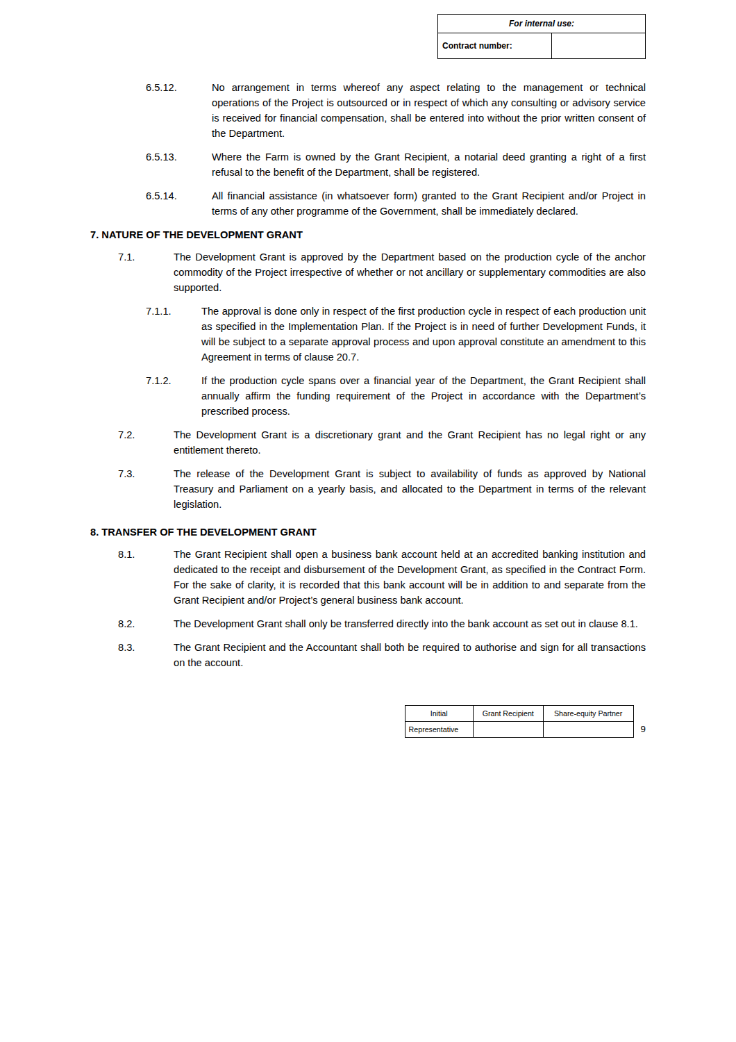| For internal use: |
| Contract number: | |
6.5.12.
No arrangement in terms whereof any aspect relating to the management or technical operations of the Project is outsourced or in respect of which any consulting or advisory service is received for financial compensation, shall be entered into without the prior written consent of the Department.
6.5.13.
Where the Farm is owned by the Grant Recipient, a notarial deed granting a right of a first refusal to the benefit of the Department, shall be registered.
6.5.14.
All financial assistance (in whatsoever form) granted to the Grant Recipient and/or Project in terms of any other programme of the Government, shall be immediately declared.
NATURE OF THE DEVELOPMENT GRANT
7.1.
The Development Grant is approved by the Department based on the production cycle of the anchor commodity of the Project irrespective of whether or not ancillary or supplementary commodities are also supported.
7.1.1.
The approval is done only in respect of the first production cycle in respect of each production unit as specified in the Implementation Plan. If the Project is in need of further Development Funds, it will be subject to a separate approval process and upon approval constitute an amendment to this Agreement in terms of clause 20.7.
7.1.2.
If the production cycle spans over a financial year of the Department, the Grant Recipient shall annually affirm the funding requirement of the Project in accordance with the Department’s prescribed process.
7.2.
The Development Grant is a discretionary grant and the Grant Recipient has no legal right or any entitlement thereto.
7.3.
The release of the Development Grant is subject to availability of funds as approved by National Treasury and Parliament on a yearly basis, and allocated to the Department in terms of the relevant legislation.
TRANSFER OF THE DEVELOPMENT GRANT
8.1.
The Grant Recipient shall open a business bank account held at an accredited banking institution and dedicated to the receipt and disbursement of the Development Grant, as specified in the Contract Form. For the sake of clarity, it is recorded that this bank account will be in addition to and separate from the Grant Recipient and/or Project’s general business bank account.
8.2.
The Development Grant shall only be transferred directly into the bank account as set out in clause 8.1.
8.3.
The Grant Recipient and the Accountant shall both be required to authorise and sign for all transactions on the account.
| Initial | Grant Recipient | Share-equity Partner |
| --- | --- | --- |
| Representative | | |
9